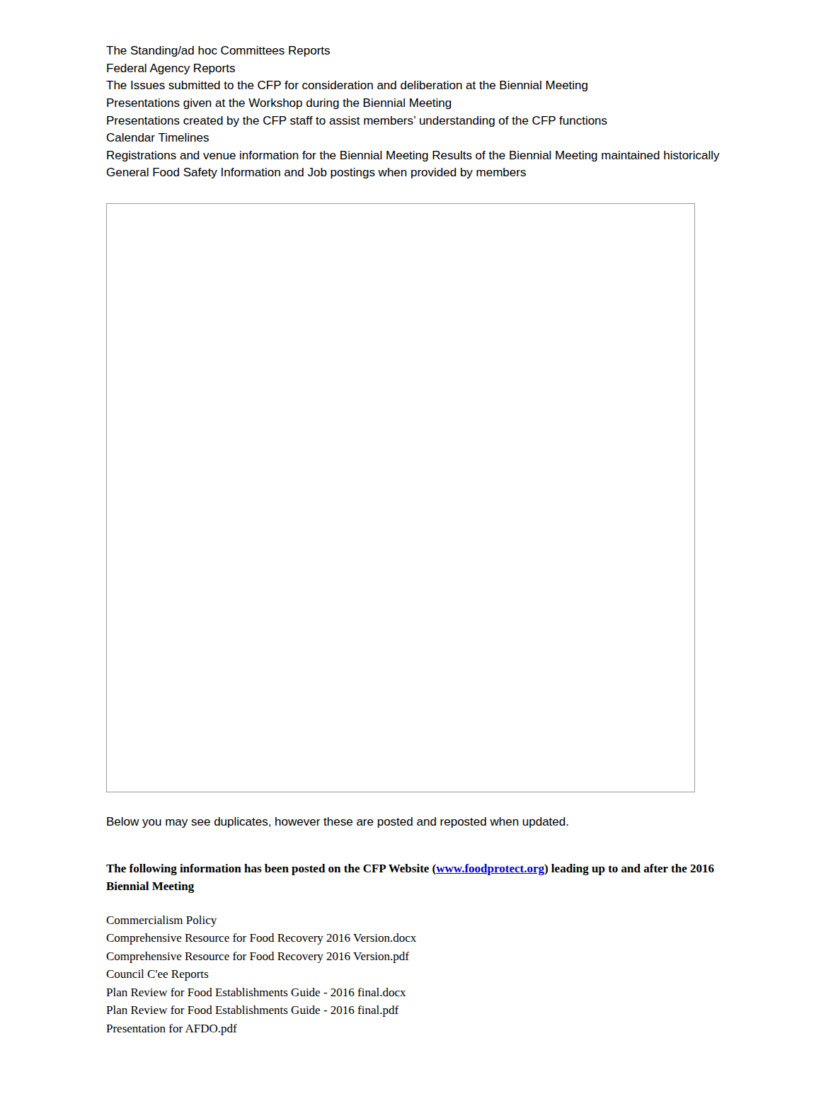The Standing/ad hoc Committees Reports
Federal Agency Reports
The Issues submitted to the CFP for consideration and deliberation at the Biennial Meeting
Presentations given at the Workshop during the Biennial Meeting
Presentations created by the CFP staff to assist members’ understanding of the CFP functions
Calendar Timelines
Registrations and venue information for the Biennial Meeting Results of the Biennial Meeting maintained historically
General Food Safety Information and Job postings when provided by members
Below you may see duplicates, however these are posted and reposted when updated.
The following information has been posted on the CFP Website (www.foodprotect.org) leading up to and after the 2016 Biennial Meeting
Commercialism Policy
Comprehensive Resource for Food Recovery 2016 Version.docx
Comprehensive Resource for Food Recovery 2016 Version.pdf
Council C'ee Reports
Plan Review for Food Establishments Guide - 2016 final.docx
Plan Review for Food Establishments Guide - 2016 final.pdf
Presentation for AFDO.pdf